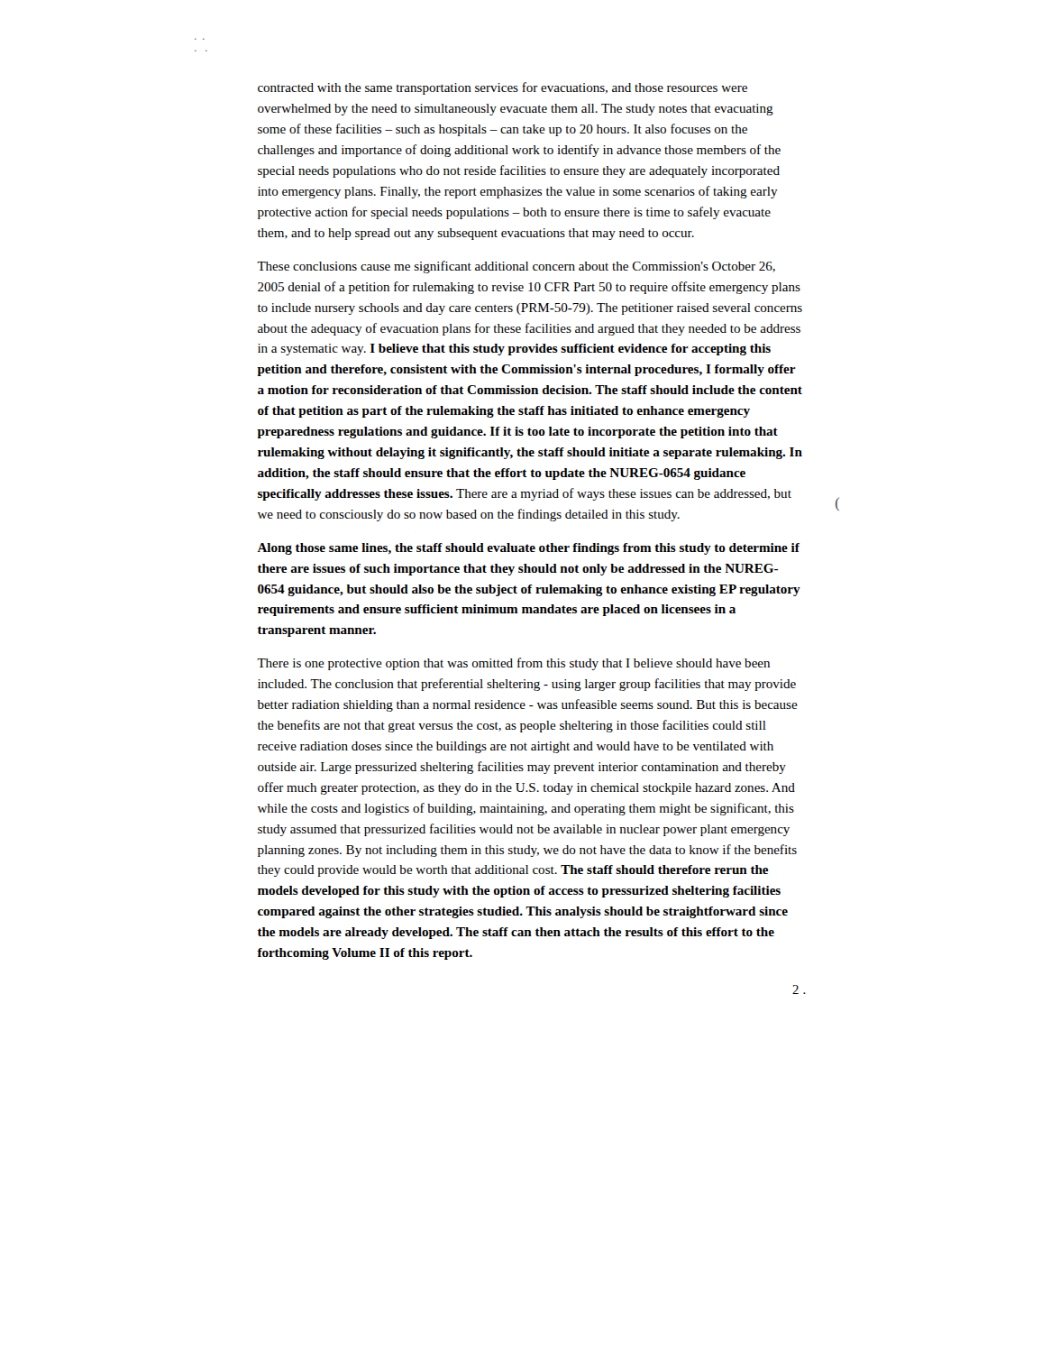. .
. .
contracted with the same transportation services for evacuations, and those resources were overwhelmed by the need to simultaneously evacuate them all. The study notes that evacuating some of these facilities – such as hospitals – can take up to 20 hours. It also focuses on the challenges and importance of doing additional work to identify in advance those members of the special needs populations who do not reside facilities to ensure they are adequately incorporated into emergency plans. Finally, the report emphasizes the value in some scenarios of taking early protective action for special needs populations – both to ensure there is time to safely evacuate them, and to help spread out any subsequent evacuations that may need to occur.
These conclusions cause me significant additional concern about the Commission's October 26, 2005 denial of a petition for rulemaking to revise 10 CFR Part 50 to require offsite emergency plans to include nursery schools and day care centers (PRM-50-79). The petitioner raised several concerns about the adequacy of evacuation plans for these facilities and argued that they needed to be address in a systematic way. I believe that this study provides sufficient evidence for accepting this petition and therefore, consistent with the Commission's internal procedures, I formally offer a motion for reconsideration of that Commission decision. The staff should include the content of that petition as part of the rulemaking the staff has initiated to enhance emergency preparedness regulations and guidance. If it is too late to incorporate the petition into that rulemaking without delaying it significantly, the staff should initiate a separate rulemaking. In addition, the staff should ensure that the effort to update the NUREG-0654 guidance specifically addresses these issues. There are a myriad of ways these issues can be addressed, but we need to consciously do so now based on the findings detailed in this study.
Along those same lines, the staff should evaluate other findings from this study to determine if there are issues of such importance that they should not only be addressed in the NUREG-0654 guidance, but should also be the subject of rulemaking to enhance existing EP regulatory requirements and ensure sufficient minimum mandates are placed on licensees in a transparent manner.
There is one protective option that was omitted from this study that I believe should have been included. The conclusion that preferential sheltering - using larger group facilities that may provide better radiation shielding than a normal residence - was unfeasible seems sound. But this is because the benefits are not that great versus the cost, as people sheltering in those facilities could still receive radiation doses since the buildings are not airtight and would have to be ventilated with outside air. Large pressurized sheltering facilities may prevent interior contamination and thereby offer much greater protection, as they do in the U.S. today in chemical stockpile hazard zones. And while the costs and logistics of building, maintaining, and operating them might be significant, this study assumed that pressurized facilities would not be available in nuclear power plant emergency planning zones. By not including them in this study, we do not have the data to know if the benefits they could provide would be worth that additional cost. The staff should therefore rerun the models developed for this study with the option of access to pressurized sheltering facilities compared against the other strategies studied. This analysis should be straightforward since the models are already developed. The staff can then attach the results of this effort to the forthcoming Volume II of this report.
(
2